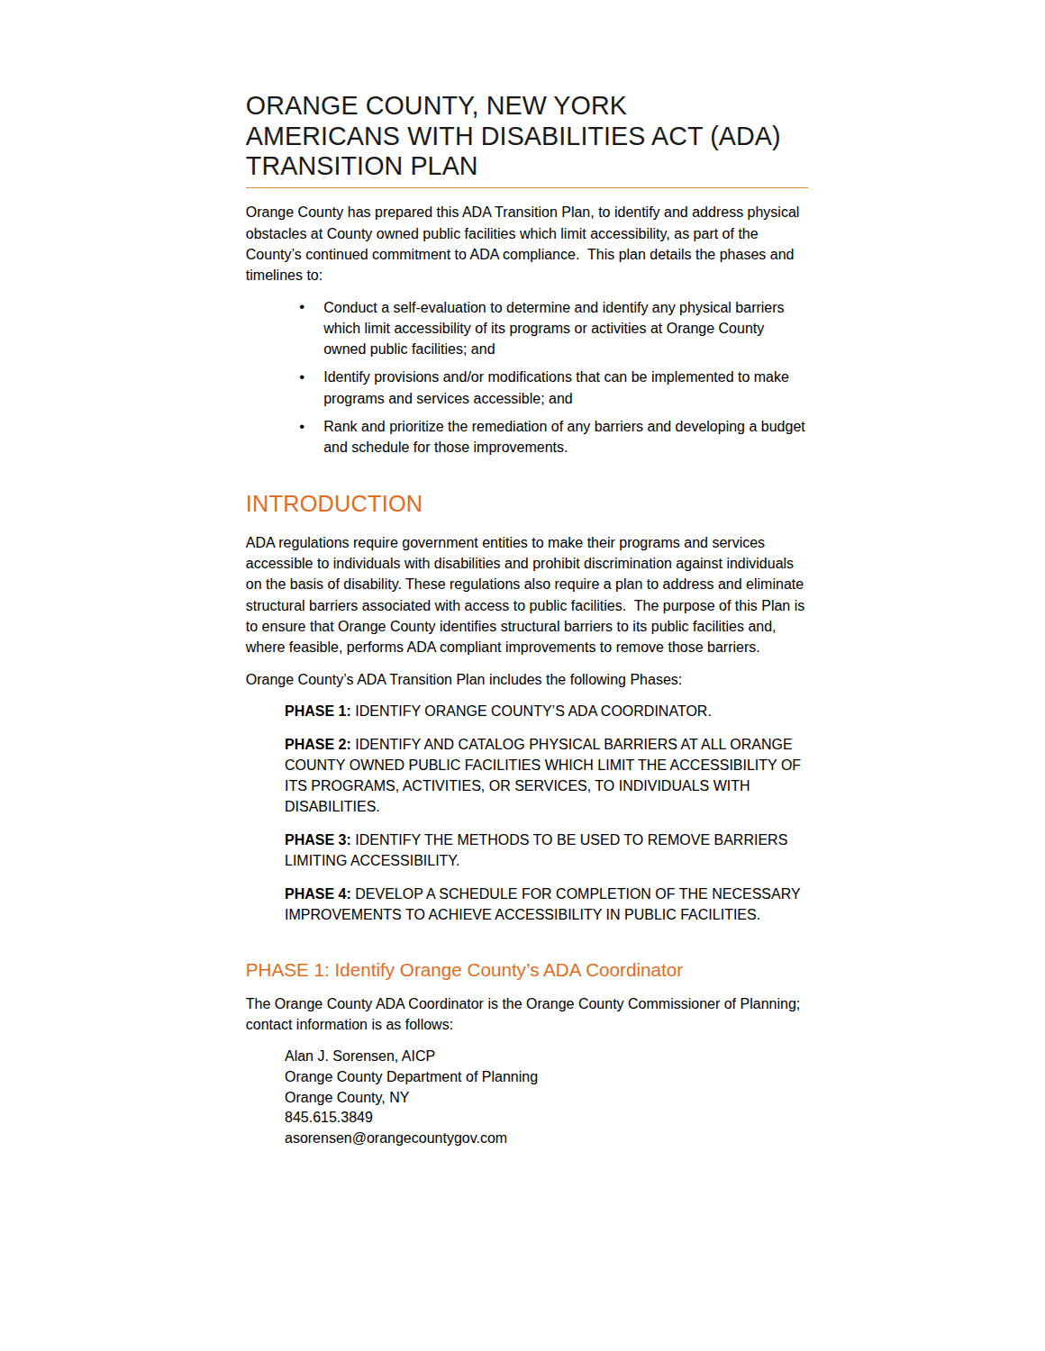ORANGE COUNTY, NEW YORK
AMERICANS WITH DISABILITIES ACT (ADA) TRANSITION PLAN
Orange County has prepared this ADA Transition Plan, to identify and address physical obstacles at County owned public facilities which limit accessibility, as part of the County’s continued commitment to ADA compliance. This plan details the phases and timelines to:
Conduct a self-evaluation to determine and identify any physical barriers which limit accessibility of its programs or activities at Orange County owned public facilities; and
Identify provisions and/or modifications that can be implemented to make programs and services accessible; and
Rank and prioritize the remediation of any barriers and developing a budget and schedule for those improvements.
INTRODUCTION
ADA regulations require government entities to make their programs and services accessible to individuals with disabilities and prohibit discrimination against individuals on the basis of disability. These regulations also require a plan to address and eliminate structural barriers associated with access to public facilities. The purpose of this Plan is to ensure that Orange County identifies structural barriers to its public facilities and, where feasible, performs ADA compliant improvements to remove those barriers.
Orange County’s ADA Transition Plan includes the following Phases:
PHASE 1: IDENTIFY ORANGE COUNTY’S ADA COORDINATOR.
PHASE 2: IDENTIFY AND CATALOG PHYSICAL BARRIERS AT ALL ORANGE COUNTY OWNED PUBLIC FACILITIES WHICH LIMIT THE ACCESSIBILITY OF ITS PROGRAMS, ACTIVITIES, OR SERVICES, TO INDIVIDUALS WITH DISABILITIES.
PHASE 3: IDENTIFY THE METHODS TO BE USED TO REMOVE BARRIERS LIMITING ACCESSIBILITY.
PHASE 4: DEVELOP A SCHEDULE FOR COMPLETION OF THE NECESSARY IMPROVEMENTS TO ACHIEVE ACCESSIBILITY IN PUBLIC FACILITIES.
PHASE 1: Identify Orange County’s ADA Coordinator
The Orange County ADA Coordinator is the Orange County Commissioner of Planning; contact information is as follows:
Alan J. Sorensen, AICP
Orange County Department of Planning
Orange County, NY
845.615.3849
asorensen@orangecountygov.com